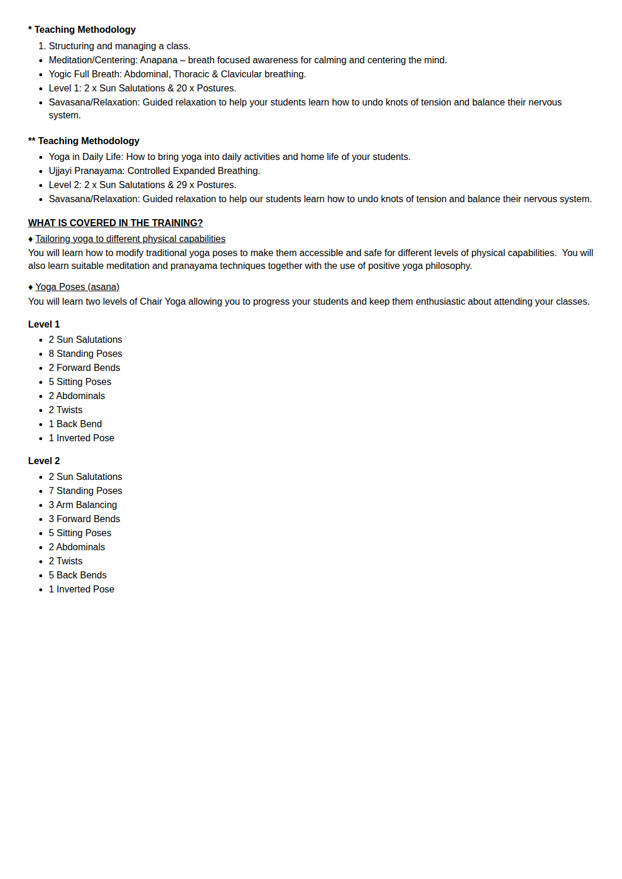* Teaching Methodology
Structuring and managing a class.
Meditation/Centering: Anapana – breath focused awareness for calming and centering the mind.
Yogic Full Breath: Abdominal, Thoracic & Clavicular breathing.
Level 1: 2 x Sun Salutations & 20 x Postures.
Savasana/Relaxation: Guided relaxation to help your students learn how to undo knots of tension and balance their nervous system.
** Teaching Methodology
Yoga in Daily Life: How to bring yoga into daily activities and home life of your students.
Ujjayi Pranayama: Controlled Expanded Breathing.
Level 2: 2 x Sun Salutations & 29 x Postures.
Savasana/Relaxation: Guided relaxation to help our students learn how to undo knots of tension and balance their nervous system.
WHAT IS COVERED IN THE TRAINING?
♦ Tailoring yoga to different physical capabilities
You will learn how to modify traditional yoga poses to make them accessible and safe for different levels of physical capabilities. You will also learn suitable meditation and pranayama techniques together with the use of positive yoga philosophy.
♦ Yoga Poses (asana)
You will learn two levels of Chair Yoga allowing you to progress your students and keep them enthusiastic about attending your classes.
Level 1
2 Sun Salutations
8 Standing Poses
2 Forward Bends
5 Sitting Poses
2 Abdominals
2 Twists
1 Back Bend
1 Inverted Pose
Level 2
2 Sun Salutations
7 Standing Poses
3 Arm Balancing
3 Forward Bends
5 Sitting Poses
2 Abdominals
2 Twists
5 Back Bends
1 Inverted Pose